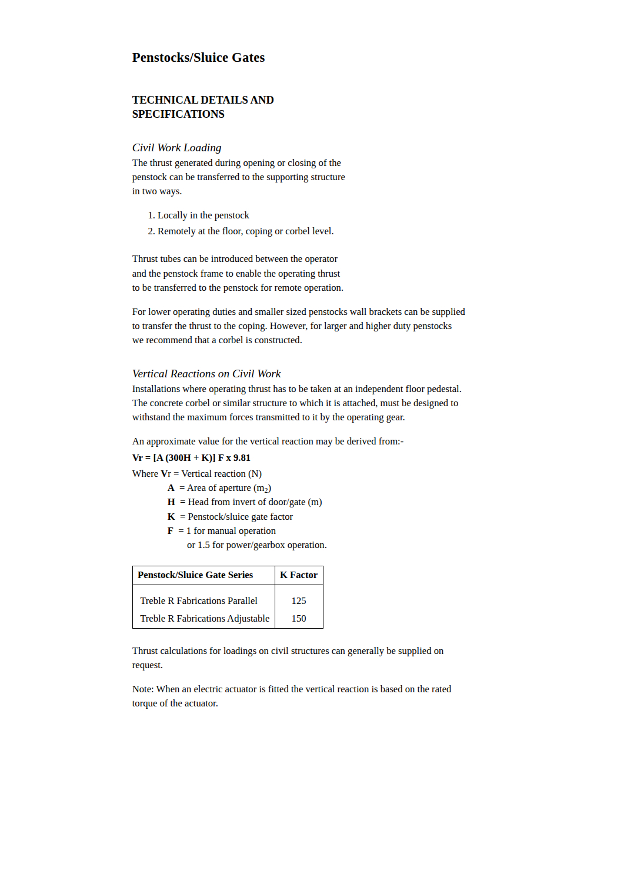Penstocks/Sluice Gates
TECHNICAL DETAILS AND SPECIFICATIONS
Civil Work Loading
The thrust generated during opening or closing of the penstock can be transferred to the supporting structure in two ways.
Locally in the penstock
Remotely at the floor, coping or corbel level.
Thrust tubes can be introduced between the operator and the penstock frame to enable the operating thrust to be transferred to the penstock for remote operation.
For lower operating duties and smaller sized penstocks wall brackets can be supplied to transfer the thrust to the coping. However, for larger and higher duty penstocks we recommend that a corbel is constructed.
Vertical Reactions on Civil Work
Installations where operating thrust has to be taken at an independent floor pedestal. The concrete corbel or similar structure to which it is attached, must be designed to withstand the maximum forces transmitted to it by the operating gear.
An approximate value for the vertical reaction may be derived from:-
Vr = [A (300H + K)] F x 9.81
Where Vr = Vertical reaction (N) A = Area of aperture (m2) H = Head from invert of door/gate (m) K = Penstock/sluice gate factor F = 1 for manual operation or 1.5 for power/gearbox operation.
| Penstock/Sluice Gate Series | K Factor |
| --- | --- |
| Treble R Fabrications Parallel | 125 |
| Treble R Fabrications Adjustable | 150 |
Thrust calculations for loadings on civil structures can generally be supplied on request.
Note: When an electric actuator is fitted the vertical reaction is based on the rated torque of the actuator.